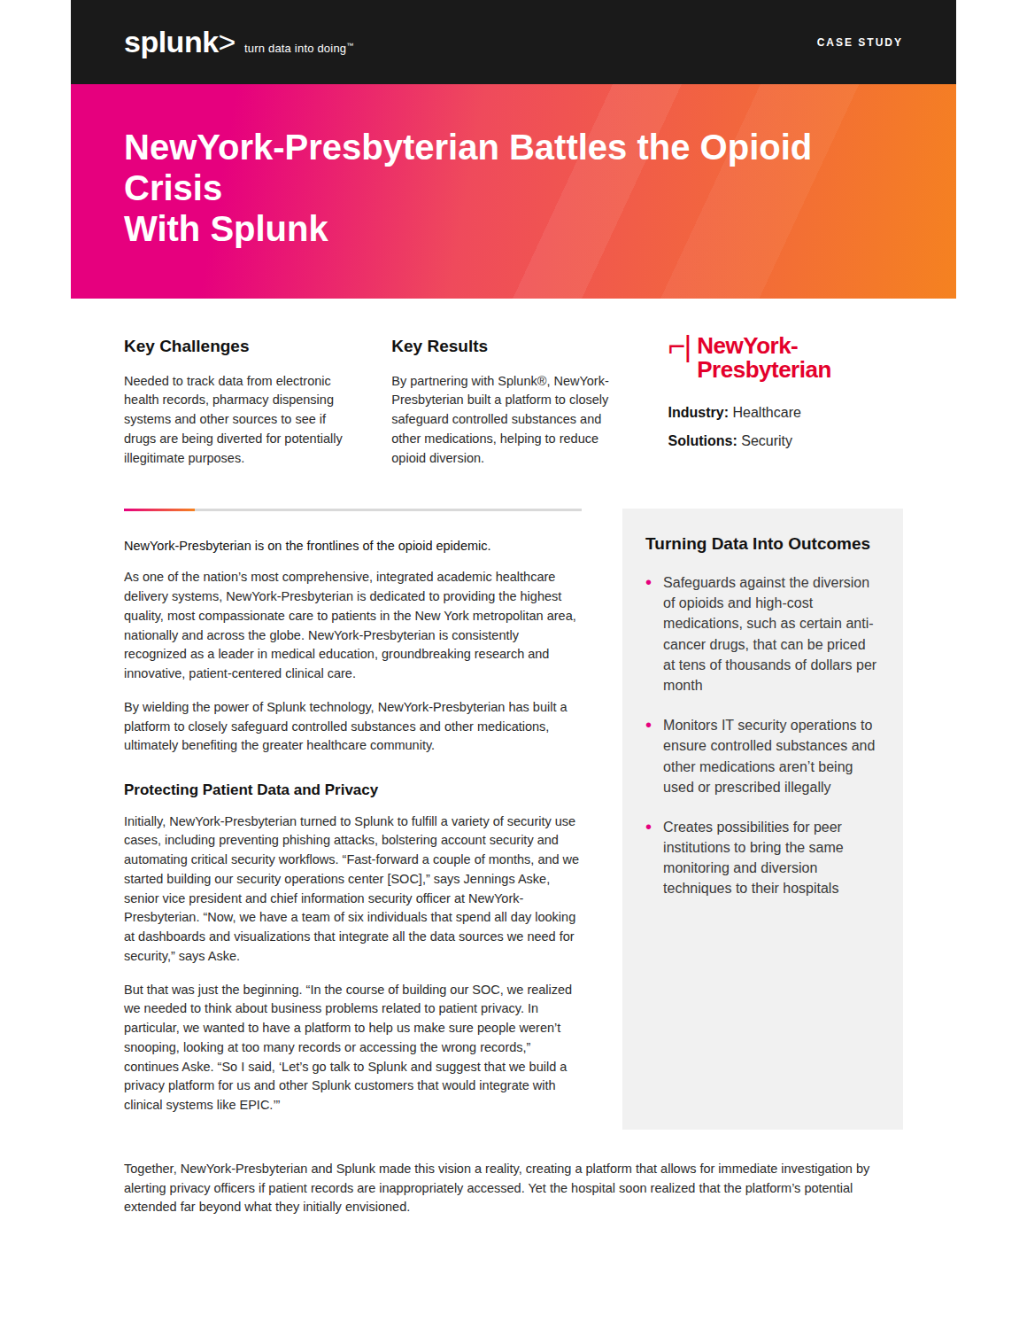splunk> turn data into doing™
CASE STUDY
NewYork-Presbyterian Battles the Opioid Crisis
With Splunk
Key Challenges
Needed to track data from electronic health records, pharmacy dispensing systems and other sources to see if drugs are being diverted for potentially illegitimate purposes.
Key Results
By partnering with Splunk®, NewYork-Presbyterian built a platform to closely safeguard controlled substances and other medications, helping to reduce opioid diversion.
⌐| NewYork-
Presbyterian
Industry: Healthcare
Solutions: Security
NewYork-Presbyterian is on the frontlines of the opioid epidemic.
As one of the nation’s most comprehensive, integrated academic healthcare delivery systems, NewYork-Presbyterian is dedicated to providing the highest quality, most compassionate care to patients in the New York metropolitan area, nationally and across the globe. NewYork-Presbyterian is consistently recognized as a leader in medical education, groundbreaking research and innovative, patient-centered clinical care.
By wielding the power of Splunk technology, NewYork-Presbyterian has built a platform to closely safeguard controlled substances and other medications, ultimately benefiting the greater healthcare community.
Protecting Patient Data and Privacy
Initially, NewYork-Presbyterian turned to Splunk to fulfill a variety of security use cases, including preventing phishing attacks, bolstering account security and automating critical security workflows. “Fast-forward a couple of months, and we started building our security operations center [SOC],” says Jennings Aske, senior vice president and chief information security officer at NewYork-Presbyterian. “Now, we have a team of six individuals that spend all day looking at dashboards and visualizations that integrate all the data sources we need for security,” says Aske.
But that was just the beginning. “In the course of building our SOC, we realized we needed to think about business problems related to patient privacy. In particular, we wanted to have a platform to help us make sure people weren’t snooping, looking at too many records or accessing the wrong records,” continues Aske. “So I said, ‘Let’s go talk to Splunk and suggest that we build a privacy platform for us and other Splunk customers that would integrate with clinical systems like EPIC.’”
Turning Data Into Outcomes
Safeguards against the diversion of opioids and high-cost medications, such as certain anti-cancer drugs, that can be priced at tens of thousands of dollars per month
Monitors IT security operations to ensure controlled substances and other medications aren’t being used or prescribed illegally
Creates possibilities for peer institutions to bring the same monitoring and diversion techniques to their hospitals
Together, NewYork-Presbyterian and Splunk made this vision a reality, creating a platform that allows for immediate investigation by alerting privacy officers if patient records are inappropriately accessed. Yet the hospital soon realized that the platform’s potential extended far beyond what they initially envisioned.